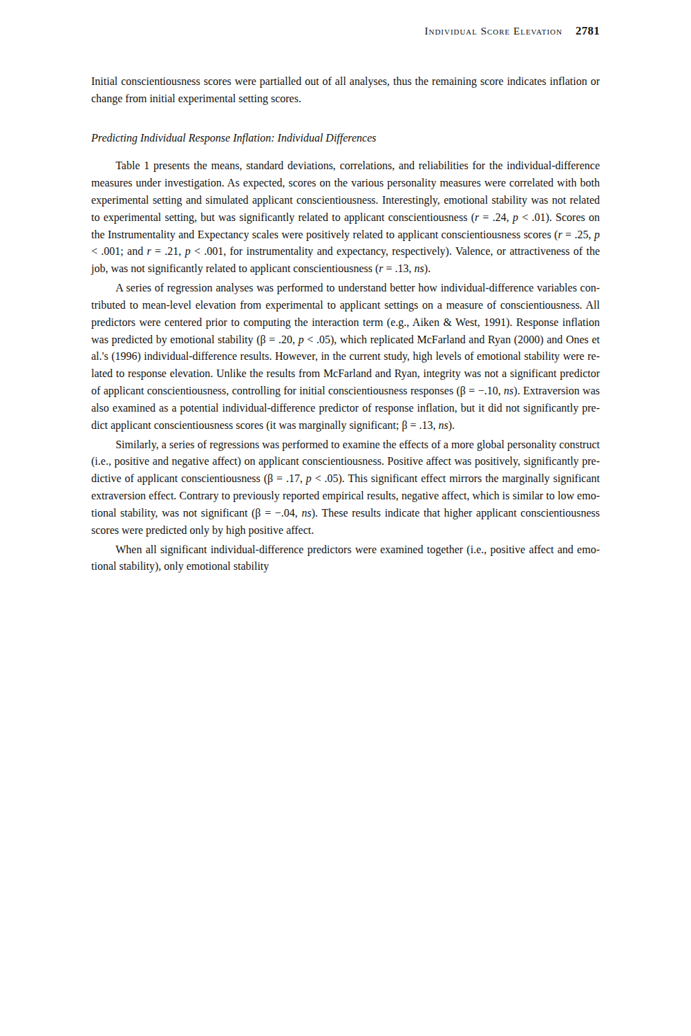Individual Score Elevation 2781
Initial conscientiousness scores were partialled out of all analyses, thus the remaining score indicates inflation or change from initial experimental setting scores.
Predicting Individual Response Inflation: Individual Differences
Table 1 presents the means, standard deviations, correlations, and reliabilities for the individual-difference measures under investigation. As expected, scores on the various personality measures were correlated with both experimental setting and simulated applicant conscientiousness. Interestingly, emotional stability was not related to experimental setting, but was significantly related to applicant conscientiousness (r = .24, p < .01). Scores on the Instrumentality and Expectancy scales were positively related to applicant conscientiousness scores (r = .25, p < .001; and r = .21, p < .001, for instrumentality and expectancy, respectively). Valence, or attractiveness of the job, was not significantly related to applicant conscientiousness (r = .13, ns).
A series of regression analyses was performed to understand better how individual-difference variables contributed to mean-level elevation from experimental to applicant settings on a measure of conscientiousness. All predictors were centered prior to computing the interaction term (e.g., Aiken & West, 1991). Response inflation was predicted by emotional stability (β = .20, p < .05), which replicated McFarland and Ryan (2000) and Ones et al.'s (1996) individual-difference results. However, in the current study, high levels of emotional stability were related to response elevation. Unlike the results from McFarland and Ryan, integrity was not a significant predictor of applicant conscientiousness, controlling for initial conscientiousness responses (β = −.10, ns). Extraversion was also examined as a potential individual-difference predictor of response inflation, but it did not significantly predict applicant conscientiousness scores (it was marginally significant; β = .13, ns).
Similarly, a series of regressions was performed to examine the effects of a more global personality construct (i.e., positive and negative affect) on applicant conscientiousness. Positive affect was positively, significantly predictive of applicant conscientiousness (β = .17, p < .05). This significant effect mirrors the marginally significant extraversion effect. Contrary to previously reported empirical results, negative affect, which is similar to low emotional stability, was not significant (β = −.04, ns). These results indicate that higher applicant conscientiousness scores were predicted only by high positive affect.
When all significant individual-difference predictors were examined together (i.e., positive affect and emotional stability), only emotional stability